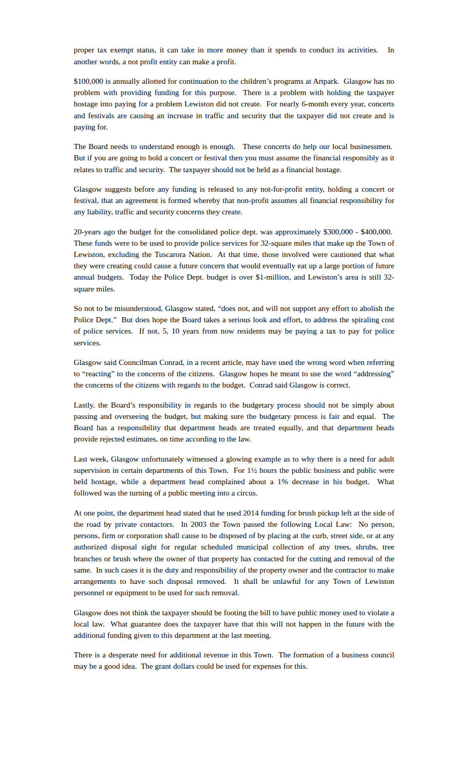proper tax exempt status, it can take in more money than it spends to conduct its activities. In another words, a not profit entity can make a profit.
$100,000 is annually allotted for continuation to the children’s programs at Artpark. Glasgow has no problem with providing funding for this purpose. There is a problem with holding the taxpayer hostage into paying for a problem Lewiston did not create. For nearly 6-month every year, concerts and festivals are causing an increase in traffic and security that the taxpayer did not create and is paying for.
The Board needs to understand enough is enough. These concerts do help our local businessmen. But if you are going to hold a concert or festival then you must assume the financial responsibly as it relates to traffic and security. The taxpayer should not be held as a financial hostage.
Glasgow suggests before any funding is released to any not-for-profit entity, holding a concert or festival, that an agreement is formed whereby that non-profit assumes all financial responsibility for any liability, traffic and security concerns they create.
20-years ago the budget for the consolidated police dept. was approximately $300,000 - $400,000. These funds were to be used to provide police services for 32-square miles that make up the Town of Lewiston, excluding the Tuscarora Nation. At that time, those involved were cautioned that what they were creating could cause a future concern that would eventually eat up a large portion of future annual budgets. Today the Police Dept. budget is over $1-million, and Lewiston’s area is still 32-square miles.
So not to be misunderstood, Glasgow stated, “does not, and will not support any effort to abolish the Police Dept.” But does hope the Board takes a serious look and effort, to address the spiraling cost of police services. If not, 5, 10 years from now residents may be paying a tax to pay for police services.
Glasgow said Councilman Conrad, in a recent article, may have used the wrong word when referring to “reacting” to the concerns of the citizens. Glasgow hopes he meant to use the word “addressing” the concerns of the citizens with regards to the budget. Conrad said Glasgow is correct.
Lastly, the Board’s responsibility in regards to the budgetary process should not be simply about passing and overseeing the budget, but making sure the budgetary process is fair and equal. The Board has a responsibility that department heads are treated equally, and that department heads provide rejected estimates, on time according to the law.
Last week, Glasgow unfortunately witnessed a glowing example as to why there is a need for adult supervision in certain departments of this Town. For 1½ hours the public business and public were held hostage, while a department head complained about a 1% decrease in his budget. What followed was the turning of a public meeting into a circus.
At one point, the department head stated that he used 2014 funding for brush pickup left at the side of the road by private contactors. In 2003 the Town passed the following Local Law: No person, persons, firm or corporation shall cause to be disposed of by placing at the curb, street side, or at any authorized disposal sight for regular scheduled municipal collection of any trees, shrubs, tree branches or brush where the owner of that property has contacted for the cutting and removal of the same. In such cases it is the duty and responsibility of the property owner and the contractor to make arrangements to have such disposal removed. It shall be unlawful for any Town of Lewiston personnel or equipment to be used for such removal.
Glasgow does not think the taxpayer should be footing the bill to have public money used to violate a local law. What guarantee does the taxpayer have that this will not happen in the future with the additional funding given to this department at the last meeting.
There is a desperate need for additional revenue in this Town. The formation of a business council may be a good idea. The grant dollars could be used for expenses for this.